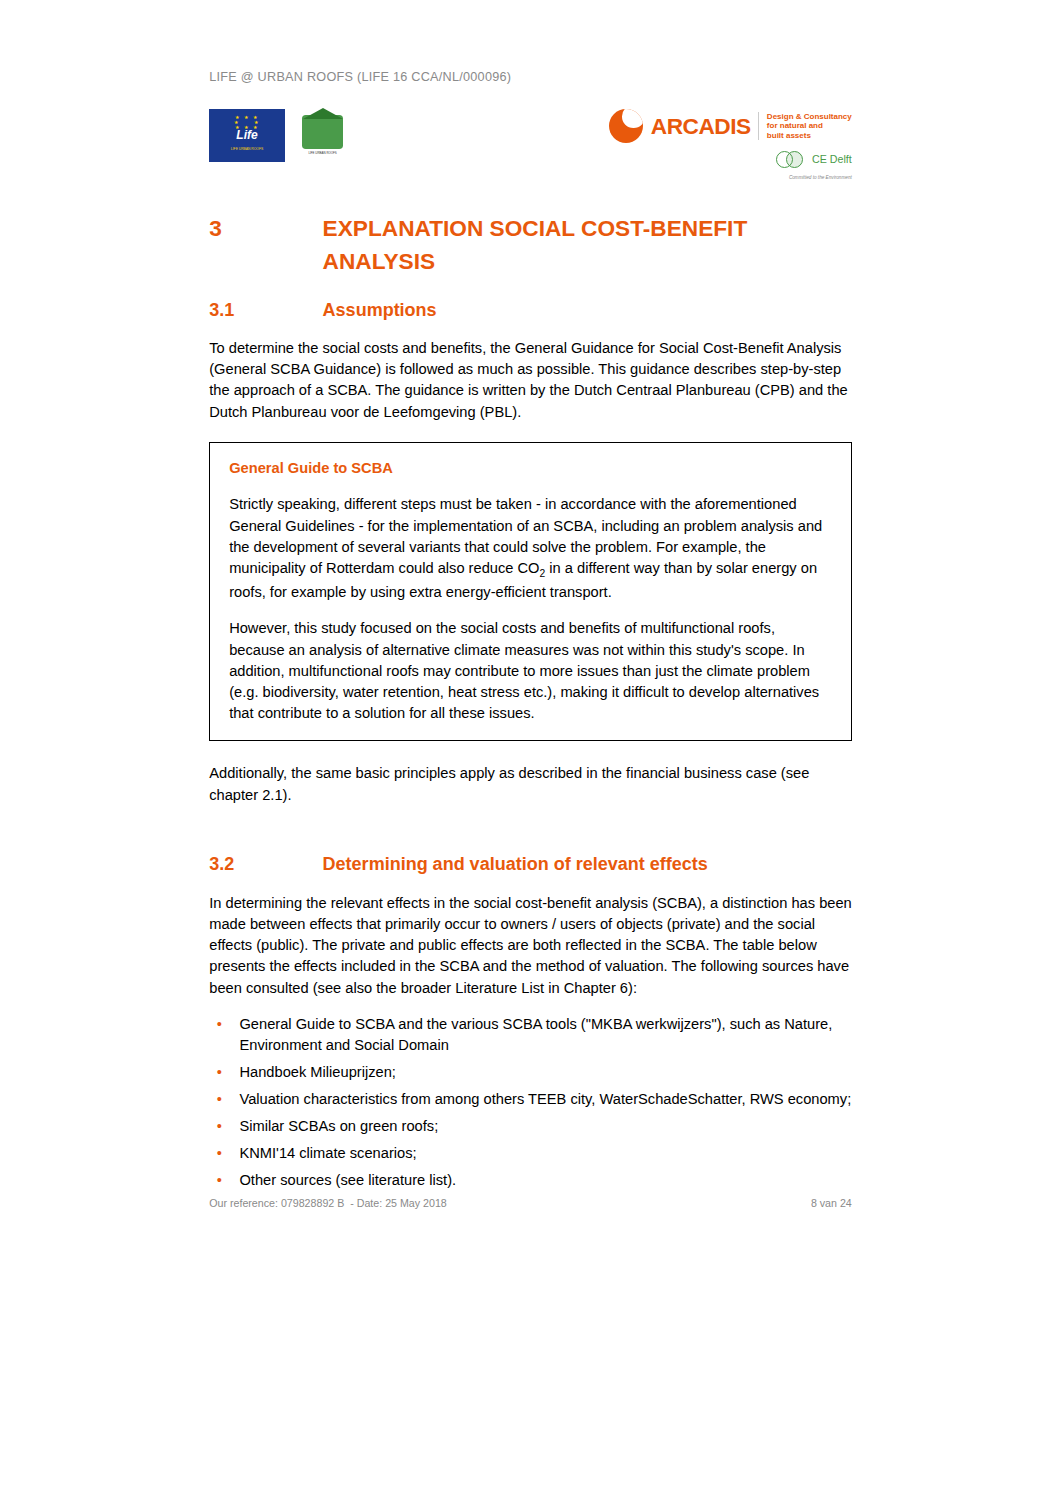LIFE @ URBAN ROOFS (LIFE 16 CCA/NL/000096)
★ ★ ★
★ ★
★ ★ ★
Life
LIFE URBAN ROOFS
LIFE URBAN ROOFS
ARCADIS
Design & Consultancy
for natural and
built assets
CE Delft
Committed to the Environment
3 EXPLANATION SOCIAL COST-BENEFIT ANALYSIS
3.1 Assumptions
To determine the social costs and benefits, the General Guidance for Social Cost-Benefit Analysis (General SCBA Guidance) is followed as much as possible. This guidance describes step-by-step the approach of a SCBA. The guidance is written by the Dutch Centraal Planbureau (CPB) and the Dutch Planbureau voor de Leefomgeving (PBL).
General Guide to SCBA
Strictly speaking, different steps must be taken - in accordance with the aforementioned General Guidelines - for the implementation of an SCBA, including an problem analysis and the development of several variants that could solve the problem. For example, the municipality of Rotterdam could also reduce CO2 in a different way than by solar energy on roofs, for example by using extra energy-efficient transport.
However, this study focused on the social costs and benefits of multifunctional roofs, because an analysis of alternative climate measures was not within this study's scope. In addition, multifunctional roofs may contribute to more issues than just the climate problem (e.g. biodiversity, water retention, heat stress etc.), making it difficult to develop alternatives that contribute to a solution for all these issues.
Additionally, the same basic principles apply as described in the financial business case (see chapter 2.1).
3.2 Determining and valuation of relevant effects
In determining the relevant effects in the social cost-benefit analysis (SCBA), a distinction has been made between effects that primarily occur to owners / users of objects (private) and the social effects (public). The private and public effects are both reflected in the SCBA. The table below presents the effects included in the SCBA and the method of valuation. The following sources have been consulted (see also the broader Literature List in Chapter 6):
General Guide to SCBA and the various SCBA tools ("MKBA werkwijzers"), such as Nature, Environment and Social Domain
Handboek Milieuprijzen;
Valuation characteristics from among others TEEB city, WaterSchadeSchatter, RWS economy;
Similar SCBAs on green roofs;
KNMI'14 climate scenarios;
Other sources (see literature list).
Our reference: 079828892 B - Date: 25 May 2018 8 van 24